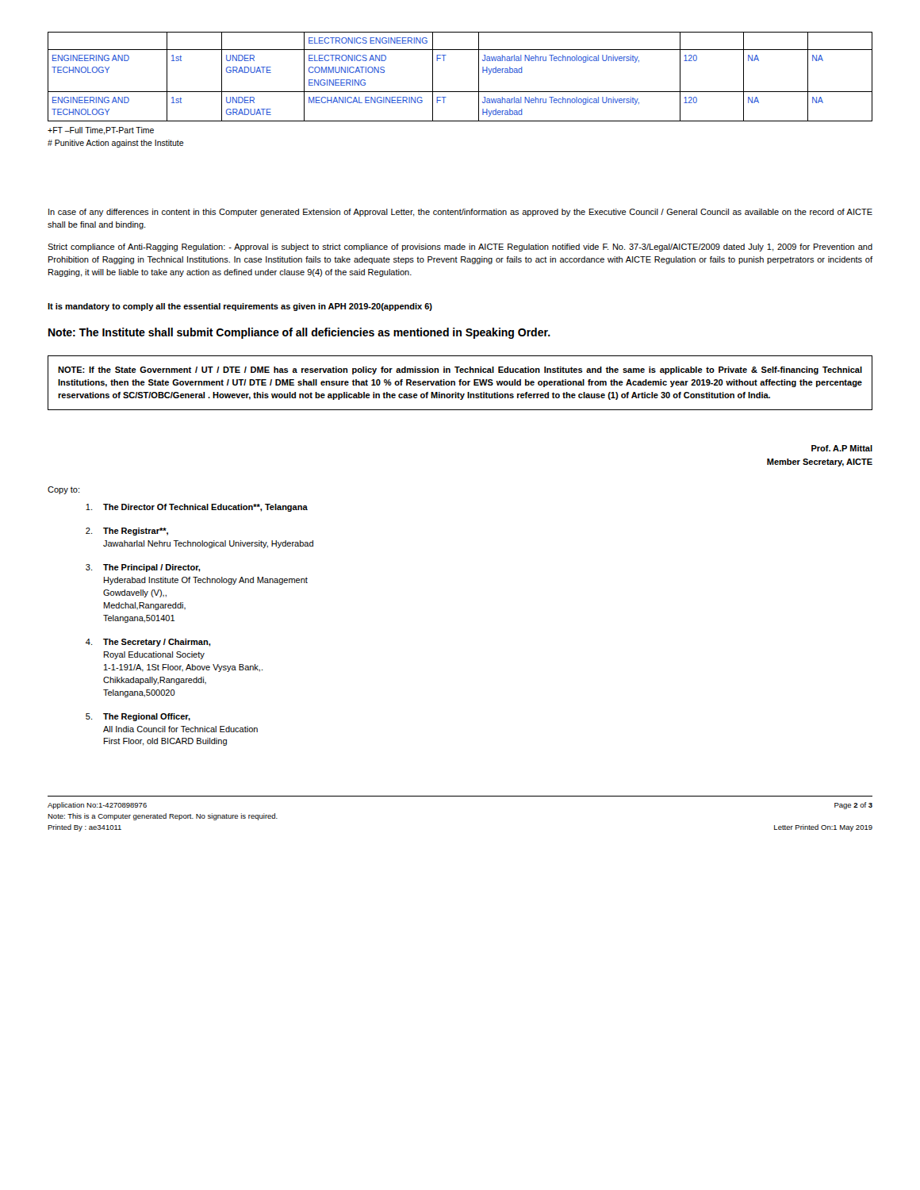| | | | ELECTRONICS ENGINEERING | | | | | |
| ENGINEERING AND TECHNOLOGY | 1st | UNDER GRADUATE | ELECTRONICS AND COMMUNICATIONS ENGINEERING | FT | Jawaharlal Nehru Technological University, Hyderabad | 120 | NA | NA |
| ENGINEERING AND TECHNOLOGY | 1st | UNDER GRADUATE | MECHANICAL ENGINEERING | FT | Jawaharlal Nehru Technological University, Hyderabad | 120 | NA | NA |
+FT –Full Time,PT-Part Time
# Punitive Action against the Institute
In case of any differences in content in this Computer generated Extension of Approval Letter, the content/information as approved by the Executive Council / General Council as available on the record of AICTE shall be final and binding.
Strict compliance of Anti-Ragging Regulation: - Approval is subject to strict compliance of provisions made in AICTE Regulation notified vide F. No. 37-3/Legal/AICTE/2009 dated July 1, 2009 for Prevention and Prohibition of Ragging in Technical Institutions. In case Institution fails to take adequate steps to Prevent Ragging or fails to act in accordance with AICTE Regulation or fails to punish perpetrators or incidents of Ragging, it will be liable to take any action as defined under clause 9(4) of the said Regulation.
It is mandatory to comply all the essential requirements as given in APH 2019-20(appendix 6)
Note: The Institute shall submit Compliance of all deficiencies as mentioned in Speaking Order.
NOTE: If the State Government / UT / DTE / DME has a reservation policy for admission in Technical Education Institutes and the same is applicable to Private & Self-financing Technical Institutions, then the State Government / UT/ DTE / DME shall ensure that 10 % of Reservation for EWS would be operational from the Academic year 2019-20 without affecting the percentage reservations of SC/ST/OBC/General . However, this would not be applicable in the case of Minority Institutions referred to the clause (1) of Article 30 of Constitution of India.
Prof. A.P Mittal
Member Secretary, AICTE
Copy to:
The Director Of Technical Education**, Telangana
The Registrar**, Jawaharlal Nehru Technological University, Hyderabad
The Principal / Director, Hyderabad Institute Of Technology And Management
Gowdavelly (V),,
Medchal,Rangareddi,
Telangana,501401
The Secretary / Chairman, Royal Educational Society
1-1-191/A, 1St Floor, Above Vysya Bank,.
Chikkadapally,Rangareddi,
Telangana,500020
The Regional Officer, All India Council for Technical Education
First Floor, old BICARD Building
Application No:1-4270898976
Note: This is a Computer generated Report. No signature is required.
Printed By : ae341011
Page 2 of 3
Letter Printed On:1 May 2019